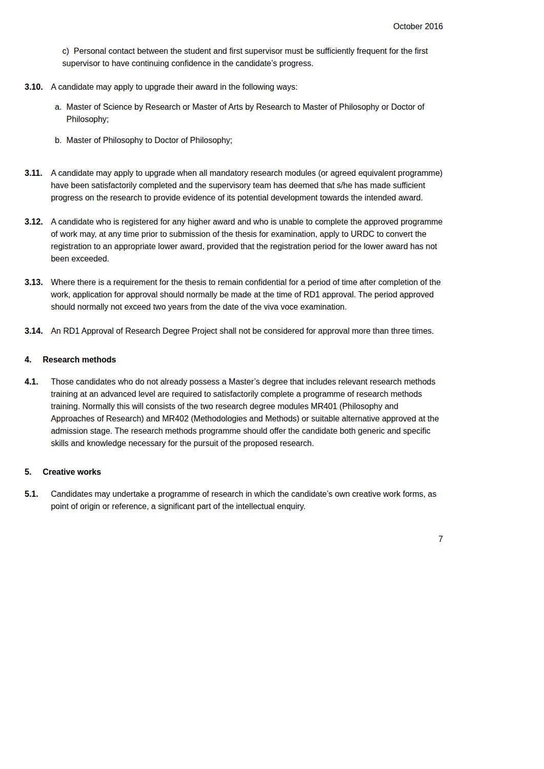October 2016
c) Personal contact between the student and first supervisor must be sufficiently frequent for the first supervisor to have continuing confidence in the candidate’s progress.
3.10.
A candidate may apply to upgrade their award in the following ways:
Master of Science by Research or Master of Arts by Research to Master of Philosophy or Doctor of Philosophy;
Master of Philosophy to Doctor of Philosophy;
3.11.
A candidate may apply to upgrade when all mandatory research modules (or agreed equivalent programme) have been satisfactorily completed and the supervisory team has deemed that s/he has made sufficient progress on the research to provide evidence of its potential development towards the intended award.
3.12.
A candidate who is registered for any higher award and who is unable to complete the approved programme of work may, at any time prior to submission of the thesis for examination, apply to URDC to convert the registration to an appropriate lower award, provided that the registration period for the lower award has not been exceeded.
3.13.
Where there is a requirement for the thesis to remain confidential for a period of time after completion of the work, application for approval should normally be made at the time of RD1 approval. The period approved should normally not exceed two years from the date of the viva voce examination.
3.14.
An RD1 Approval of Research Degree Project shall not be considered for approval more than three times.
4. Research methods
4.1.
Those candidates who do not already possess a Master’s degree that includes relevant research methods training at an advanced level are required to satisfactorily complete a programme of research methods training. Normally this will consists of the two research degree modules MR401 (Philosophy and Approaches of Research) and MR402 (Methodologies and Methods) or suitable alternative approved at the admission stage. The research methods programme should offer the candidate both generic and specific skills and knowledge necessary for the pursuit of the proposed research.
5. Creative works
5.1.
Candidates may undertake a programme of research in which the candidate’s own creative work forms, as point of origin or reference, a significant part of the intellectual enquiry.
7